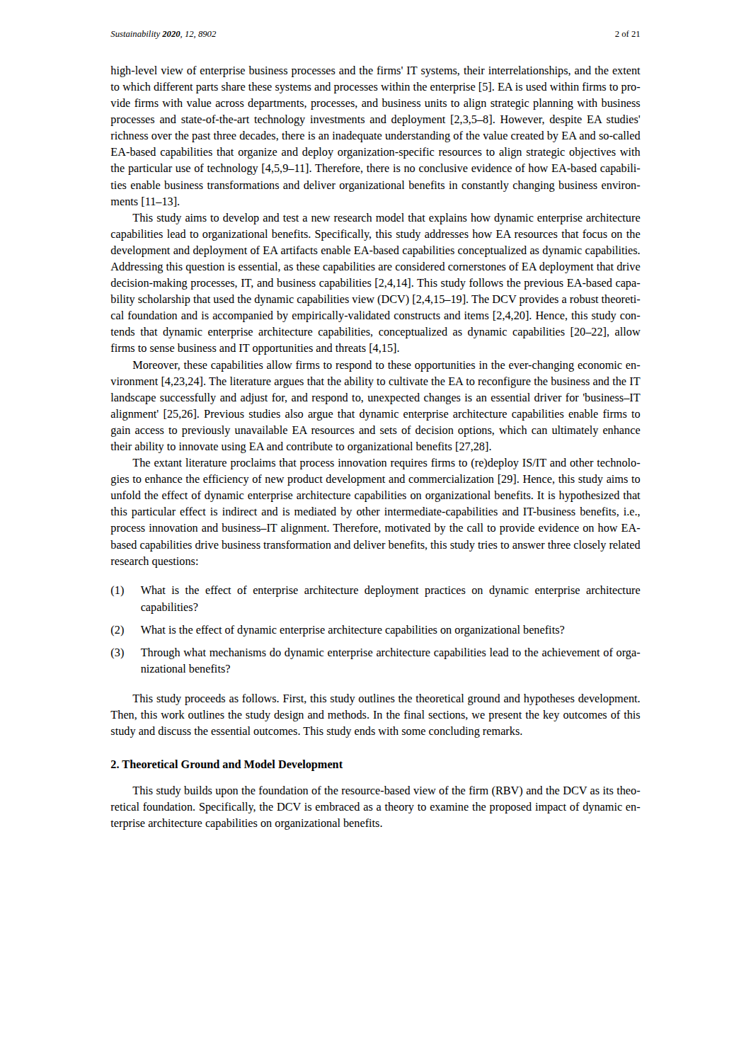Sustainability 2020, 12, 8902
2 of 21
high-level view of enterprise business processes and the firms' IT systems, their interrelationships, and the extent to which different parts share these systems and processes within the enterprise [5]. EA is used within firms to provide firms with value across departments, processes, and business units to align strategic planning with business processes and state-of-the-art technology investments and deployment [2,3,5–8]. However, despite EA studies' richness over the past three decades, there is an inadequate understanding of the value created by EA and so-called EA-based capabilities that organize and deploy organization-specific resources to align strategic objectives with the particular use of technology [4,5,9–11]. Therefore, there is no conclusive evidence of how EA-based capabilities enable business transformations and deliver organizational benefits in constantly changing business environments [11–13].
This study aims to develop and test a new research model that explains how dynamic enterprise architecture capabilities lead to organizational benefits. Specifically, this study addresses how EA resources that focus on the development and deployment of EA artifacts enable EA-based capabilities conceptualized as dynamic capabilities. Addressing this question is essential, as these capabilities are considered cornerstones of EA deployment that drive decision-making processes, IT, and business capabilities [2,4,14]. This study follows the previous EA-based capability scholarship that used the dynamic capabilities view (DCV) [2,4,15–19]. The DCV provides a robust theoretical foundation and is accompanied by empirically-validated constructs and items [2,4,20]. Hence, this study contends that dynamic enterprise architecture capabilities, conceptualized as dynamic capabilities [20–22], allow firms to sense business and IT opportunities and threats [4,15].
Moreover, these capabilities allow firms to respond to these opportunities in the ever-changing economic environment [4,23,24]. The literature argues that the ability to cultivate the EA to reconfigure the business and the IT landscape successfully and adjust for, and respond to, unexpected changes is an essential driver for 'business–IT alignment' [25,26]. Previous studies also argue that dynamic enterprise architecture capabilities enable firms to gain access to previously unavailable EA resources and sets of decision options, which can ultimately enhance their ability to innovate using EA and contribute to organizational benefits [27,28].
The extant literature proclaims that process innovation requires firms to (re)deploy IS/IT and other technologies to enhance the efficiency of new product development and commercialization [29]. Hence, this study aims to unfold the effect of dynamic enterprise architecture capabilities on organizational benefits. It is hypothesized that this particular effect is indirect and is mediated by other intermediate-capabilities and IT-business benefits, i.e., process innovation and business–IT alignment. Therefore, motivated by the call to provide evidence on how EA-based capabilities drive business transformation and deliver benefits, this study tries to answer three closely related research questions:
(1) What is the effect of enterprise architecture deployment practices on dynamic enterprise architecture capabilities?
(2) What is the effect of dynamic enterprise architecture capabilities on organizational benefits?
(3) Through what mechanisms do dynamic enterprise architecture capabilities lead to the achievement of organizational benefits?
This study proceeds as follows. First, this study outlines the theoretical ground and hypotheses development. Then, this work outlines the study design and methods. In the final sections, we present the key outcomes of this study and discuss the essential outcomes. This study ends with some concluding remarks.
2. Theoretical Ground and Model Development
This study builds upon the foundation of the resource-based view of the firm (RBV) and the DCV as its theoretical foundation. Specifically, the DCV is embraced as a theory to examine the proposed impact of dynamic enterprise architecture capabilities on organizational benefits.